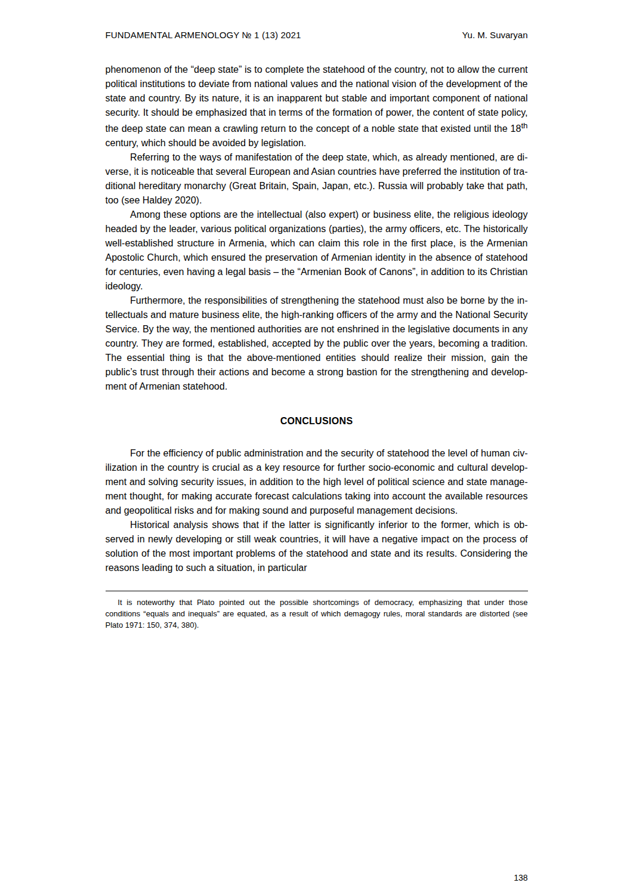FUNDAMENTAL ARMENOLOGY № 1 (13) 2021 Yu. M. Suvaryan
phenomenon of the “deep state” is to complete the statehood of the country, not to allow the current political institutions to deviate from national values and the national vision of the development of the state and country. By its nature, it is an inapparent but stable and important component of national security. It should be emphasized that in terms of the formation of power, the content of state policy, the deep state can mean a crawling return to the concept of a noble state that existed until the 18th century, which should be avoided by legislation.
Referring to the ways of manifestation of the deep state, which, as already mentioned, are diverse, it is noticeable that several European and Asian countries have preferred the institution of traditional hereditary monarchy (Great Britain, Spain, Japan, etc.). Russia will probably take that path, too (see Haldey 2020).
Among these options are the intellectual (also expert) or business elite, the religious ideology headed by the leader, various political organizations (parties), the army officers, etc. The historically well-established structure in Armenia, which can claim this role in the first place, is the Armenian Apostolic Church, which ensured the preservation of Armenian identity in the absence of statehood for centuries, even having a legal basis – the “Armenian Book of Canons”, in addition to its Christian ideology.
Furthermore, the responsibilities of strengthening the statehood must also be borne by the intellectuals and mature business elite, the high-ranking officers of the army and the National Security Service. By the way, the mentioned authorities are not enshrined in the legislative documents in any country. They are formed, established, accepted by the public over the years, becoming a tradition. The essential thing is that the above-mentioned entities should realize their mission, gain the public’s trust through their actions and become a strong bastion for the strengthening and development of Armenian statehood.
CONCLUSIONS
For the efficiency of public administration and the security of statehood the level of human civilization in the country is crucial as a key resource for further socio-economic and cultural development and solving security issues, in addition to the high level of political science and state management thought, for making accurate forecast calculations taking into account the available resources and geopolitical risks and for making sound and purposeful management decisions.
Historical analysis shows that if the latter is significantly inferior to the former, which is observed in newly developing or still weak countries, it will have a negative impact on the process of solution of the most important problems of the statehood and state and its results. Considering the reasons leading to such a situation, in particular
It is noteworthy that Plato pointed out the possible shortcomings of democracy, emphasizing that under those conditions “equals and inequals” are equated, as a result of which demagogy rules, moral standards are distorted (see Plato 1971: 150, 374, 380).
138